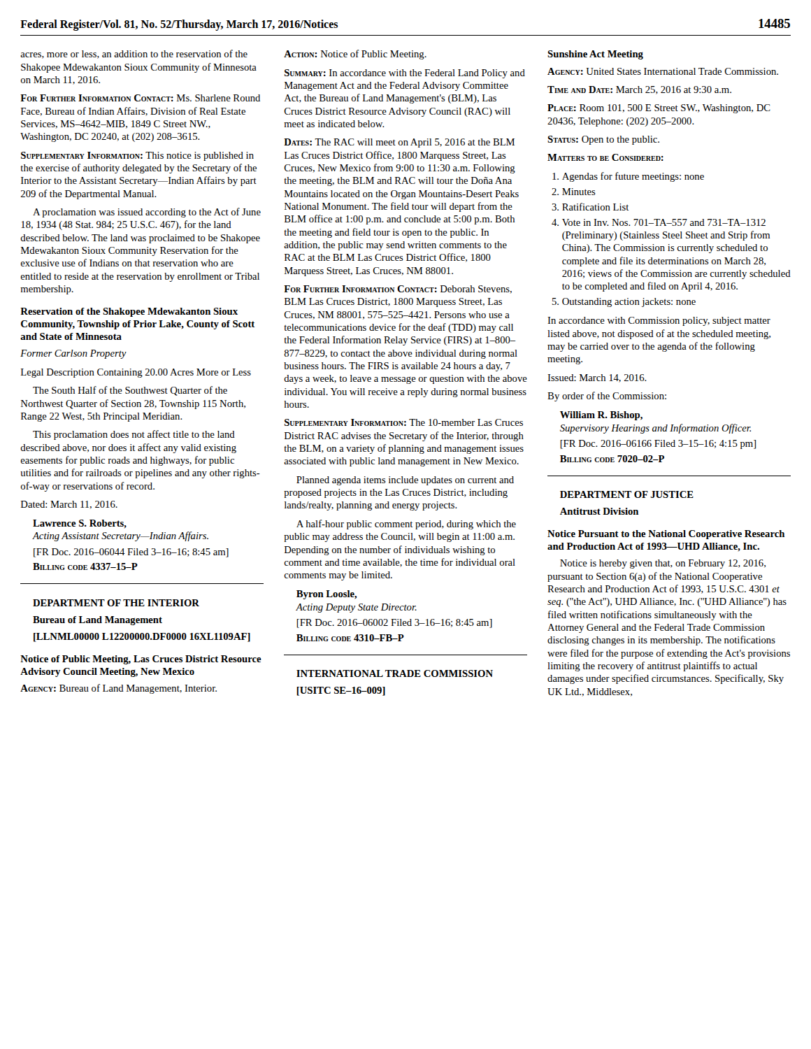Federal Register/Vol. 81, No. 52/Thursday, March 17, 2016/Notices
14485
acres, more or less, an addition to the reservation of the Shakopee Mdewakanton Sioux Community of Minnesota on March 11, 2016.
For Further Information Contact: Ms. Sharlene Round Face, Bureau of Indian Affairs, Division of Real Estate Services, MS–4642–MIB, 1849 C Street NW., Washington, DC 20240, at (202) 208–3615.
Supplementary Information: This notice is published in the exercise of authority delegated by the Secretary of the Interior to the Assistant Secretary—Indian Affairs by part 209 of the Departmental Manual.
A proclamation was issued according to the Act of June 18, 1934 (48 Stat. 984; 25 U.S.C. 467), for the land described below. The land was proclaimed to be Shakopee Mdewakanton Sioux Community Reservation for the exclusive use of Indians on that reservation who are entitled to reside at the reservation by enrollment or Tribal membership.
Reservation of the Shakopee Mdewakanton Sioux Community, Township of Prior Lake, County of Scott and State of Minnesota
Former Carlson Property
Legal Description Containing 20.00 Acres More or Less
The South Half of the Southwest Quarter of the Northwest Quarter of Section 28, Township 115 North, Range 22 West, 5th Principal Meridian.
This proclamation does not affect title to the land described above, nor does it affect any valid existing easements for public roads and highways, for public utilities and for railroads or pipelines and any other rights-of-way or reservations of record.
Dated: March 11, 2016.
Lawrence S. Roberts,
Acting Assistant Secretary—Indian Affairs.
[FR Doc. 2016–06044 Filed 3–16–16; 8:45 am]
Billing code 4337–15–P
DEPARTMENT OF THE INTERIOR
Bureau of Land Management
[LLNML00000 L12200000.DF0000 16XL1109AF]
Notice of Public Meeting, Las Cruces District Resource Advisory Council Meeting, New Mexico
Agency: Bureau of Land Management, Interior.
Action: Notice of Public Meeting.
Summary: In accordance with the Federal Land Policy and Management Act and the Federal Advisory Committee Act, the Bureau of Land Management's (BLM), Las Cruces District Resource Advisory Council (RAC) will meet as indicated below.
Dates: The RAC will meet on April 5, 2016 at the BLM Las Cruces District Office, 1800 Marquess Street, Las Cruces, New Mexico from 9:00 to 11:30 a.m. Following the meeting, the BLM and RAC will tour the Doña Ana Mountains located on the Organ Mountains-Desert Peaks National Monument. The field tour will depart from the BLM office at 1:00 p.m. and conclude at 5:00 p.m. Both the meeting and field tour is open to the public. In addition, the public may send written comments to the RAC at the BLM Las Cruces District Office, 1800 Marquess Street, Las Cruces, NM 88001.
For Further Information Contact: Deborah Stevens, BLM Las Cruces District, 1800 Marquess Street, Las Cruces, NM 88001, 575–525–4421. Persons who use a telecommunications device for the deaf (TDD) may call the Federal Information Relay Service (FIRS) at 1–800–877–8229, to contact the above individual during normal business hours. The FIRS is available 24 hours a day, 7 days a week, to leave a message or question with the above individual. You will receive a reply during normal business hours.
Supplementary Information: The 10-member Las Cruces District RAC advises the Secretary of the Interior, through the BLM, on a variety of planning and management issues associated with public land management in New Mexico.
Planned agenda items include updates on current and proposed projects in the Las Cruces District, including lands/realty, planning and energy projects.
A half-hour public comment period, during which the public may address the Council, will begin at 11:00 a.m. Depending on the number of individuals wishing to comment and time available, the time for individual oral comments may be limited.
Byron Loosle,
Acting Deputy State Director.
[FR Doc. 2016–06002 Filed 3–16–16; 8:45 am]
Billing code 4310–FB–P
INTERNATIONAL TRADE COMMISSION
[USITC SE–16–009]
Sunshine Act Meeting
Agency: United States International Trade Commission.
Time and Date: March 25, 2016 at 9:30 a.m.
Place: Room 101, 500 E Street SW., Washington, DC 20436, Telephone: (202) 205–2000.
Status: Open to the public.
Matters to be Considered:
Agendas for future meetings: none
Minutes
Ratification List
Vote in Inv. Nos. 701–TA–557 and 731–TA–1312 (Preliminary) (Stainless Steel Sheet and Strip from China). The Commission is currently scheduled to complete and file its determinations on March 28, 2016; views of the Commission are currently scheduled to be completed and filed on April 4, 2016.
Outstanding action jackets: none
In accordance with Commission policy, subject matter listed above, not disposed of at the scheduled meeting, may be carried over to the agenda of the following meeting.
Issued: March 14, 2016.
By order of the Commission:
William R. Bishop,
Supervisory Hearings and Information Officer.
[FR Doc. 2016–06166 Filed 3–15–16; 4:15 pm]
Billing code 7020–02–P
DEPARTMENT OF JUSTICE
Antitrust Division
Notice Pursuant to the National Cooperative Research and Production Act of 1993—UHD Alliance, Inc.
Notice is hereby given that, on February 12, 2016, pursuant to Section 6(a) of the National Cooperative Research and Production Act of 1993, 15 U.S.C. 4301 et seq. (''the Act''), UHD Alliance, Inc. (''UHD Alliance'') has filed written notifications simultaneously with the Attorney General and the Federal Trade Commission disclosing changes in its membership. The notifications were filed for the purpose of extending the Act's provisions limiting the recovery of antitrust plaintiffs to actual damages under specified circumstances. Specifically, Sky UK Ltd., Middlesex,